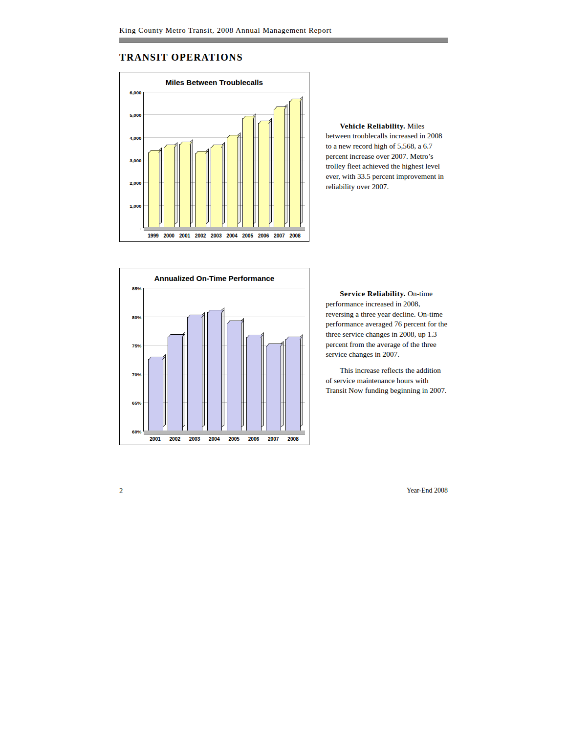King County Metro Transit, 2008 Annual Management Report
TRANSIT OPERATIONS
Miles Between Troublecalls
6,000
5,000
4,000
3,000
2,000
1,000
-
19992000200120022003 20042005200620072008
Vehicle Reliability. Miles between troublecalls increased in 2008 to a new record high of 5,568, a 6.7 percent increase over 2007. Metro’s trolley fleet achieved the highest level ever, with 33.5 percent improvement in reliability over 2007.
Annualized On-Time Performance
85%
80%
75%
70%
65%
60%
2001200220032004 2005200620072008
Service Reliability. On-time performance increased in 2008, reversing a three year decline. On-time performance averaged 76 percent for the three service changes in 2008, up 1.3 percent from the average of the three service changes in 2007.
This increase reflects the addition of service maintenance hours with Transit Now funding beginning in 2007.
2
Year-End 2008